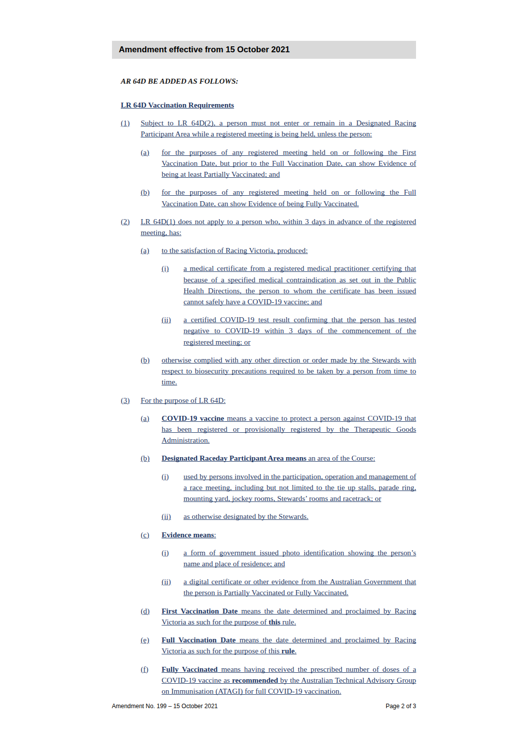Amendment effective from 15 October 2021
AR 64D BE ADDED AS FOLLOWS:
LR 64D Vaccination Requirements
(1)
Subject to LR 64D(2), a person must not enter or remain in a Designated Racing Participant Area while a registered meeting is being held, unless the person:
(a)
for the purposes of any registered meeting held on or following the First Vaccination Date, but prior to the Full Vaccination Date, can show Evidence of being at least Partially Vaccinated; and
(b)
for the purposes of any registered meeting held on or following the Full Vaccination Date, can show Evidence of being Fully Vaccinated.
(2)
LR 64D(1) does not apply to a person who, within 3 days in advance of the registered meeting, has:
(a)
to the satisfaction of Racing Victoria, produced:
(i)
a medical certificate from a registered medical practitioner certifying that because of a specified medical contraindication as set out in the Public Health Directions, the person to whom the certificate has been issued cannot safely have a COVID-19 vaccine; and
(ii)
a certified COVID-19 test result confirming that the person has tested negative to COVID-19 within 3 days of the commencement of the registered meeting; or
(b)
otherwise complied with any other direction or order made by the Stewards with respect to biosecurity precautions required to be taken by a person from time to time.
(3)
For the purpose of LR 64D:
(a)
COVID-19 vaccine means a vaccine to protect a person against COVID-19 that has been registered or provisionally registered by the Therapeutic Goods Administration.
(b)
Designated Raceday Participant Area means an area of the Course:
(i)
used by persons involved in the participation, operation and management of a race meeting, including but not limited to the tie up stalls, parade ring, mounting yard, jockey rooms, Stewards’ rooms and racetrack; or
(ii)
as otherwise designated by the Stewards.
(c)
Evidence means:
(i)
a form of government issued photo identification showing the person’s name and place of residence; and
(ii)
a digital certificate or other evidence from the Australian Government that the person is Partially Vaccinated or Fully Vaccinated.
(d)
First Vaccination Date means the date determined and proclaimed by Racing Victoria as such for the purpose of this rule.
(e)
Full Vaccination Date means the date determined and proclaimed by Racing Victoria as such for the purpose of this rule.
(f)
Fully Vaccinated means having received the prescribed number of doses of a COVID-19 vaccine as recommended by the Australian Technical Advisory Group on Immunisation (ATAGI) for full COVID-19 vaccination.
Amendment No. 199 – 15 October 2021
Page 2 of 3